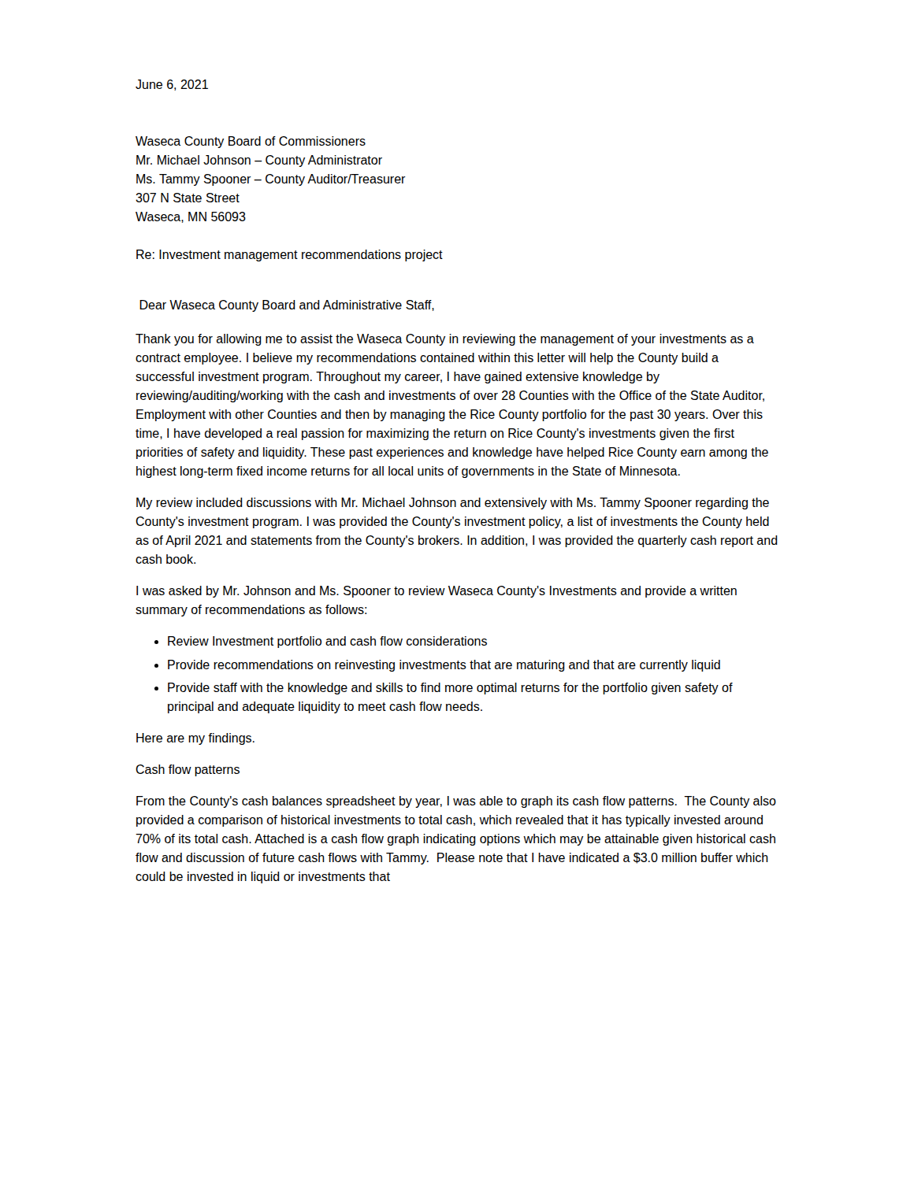June 6, 2021
Waseca County Board of Commissioners
Mr. Michael Johnson – County Administrator
Ms. Tammy Spooner – County Auditor/Treasurer
307 N State Street
Waseca, MN 56093
Re: Investment management recommendations project
Dear Waseca County Board and Administrative Staff,
Thank you for allowing me to assist the Waseca County in reviewing the management of your investments as a contract employee. I believe my recommendations contained within this letter will help the County build a successful investment program. Throughout my career, I have gained extensive knowledge by reviewing/auditing/working with the cash and investments of over 28 Counties with the Office of the State Auditor, Employment with other Counties and then by managing the Rice County portfolio for the past 30 years. Over this time, I have developed a real passion for maximizing the return on Rice County's investments given the first priorities of safety and liquidity. These past experiences and knowledge have helped Rice County earn among the highest long-term fixed income returns for all local units of governments in the State of Minnesota.
My review included discussions with Mr. Michael Johnson and extensively with Ms. Tammy Spooner regarding the County's investment program. I was provided the County's investment policy, a list of investments the County held as of April 2021 and statements from the County's brokers. In addition, I was provided the quarterly cash report and cash book.
I was asked by Mr. Johnson and Ms. Spooner to review Waseca County's Investments and provide a written summary of recommendations as follows:
Review Investment portfolio and cash flow considerations
Provide recommendations on reinvesting investments that are maturing and that are currently liquid
Provide staff with the knowledge and skills to find more optimal returns for the portfolio given safety of principal and adequate liquidity to meet cash flow needs.
Here are my findings.
Cash flow patterns
From the County's cash balances spreadsheet by year, I was able to graph its cash flow patterns. The County also provided a comparison of historical investments to total cash, which revealed that it has typically invested around 70% of its total cash. Attached is a cash flow graph indicating options which may be attainable given historical cash flow and discussion of future cash flows with Tammy. Please note that I have indicated a $3.0 million buffer which could be invested in liquid or investments that